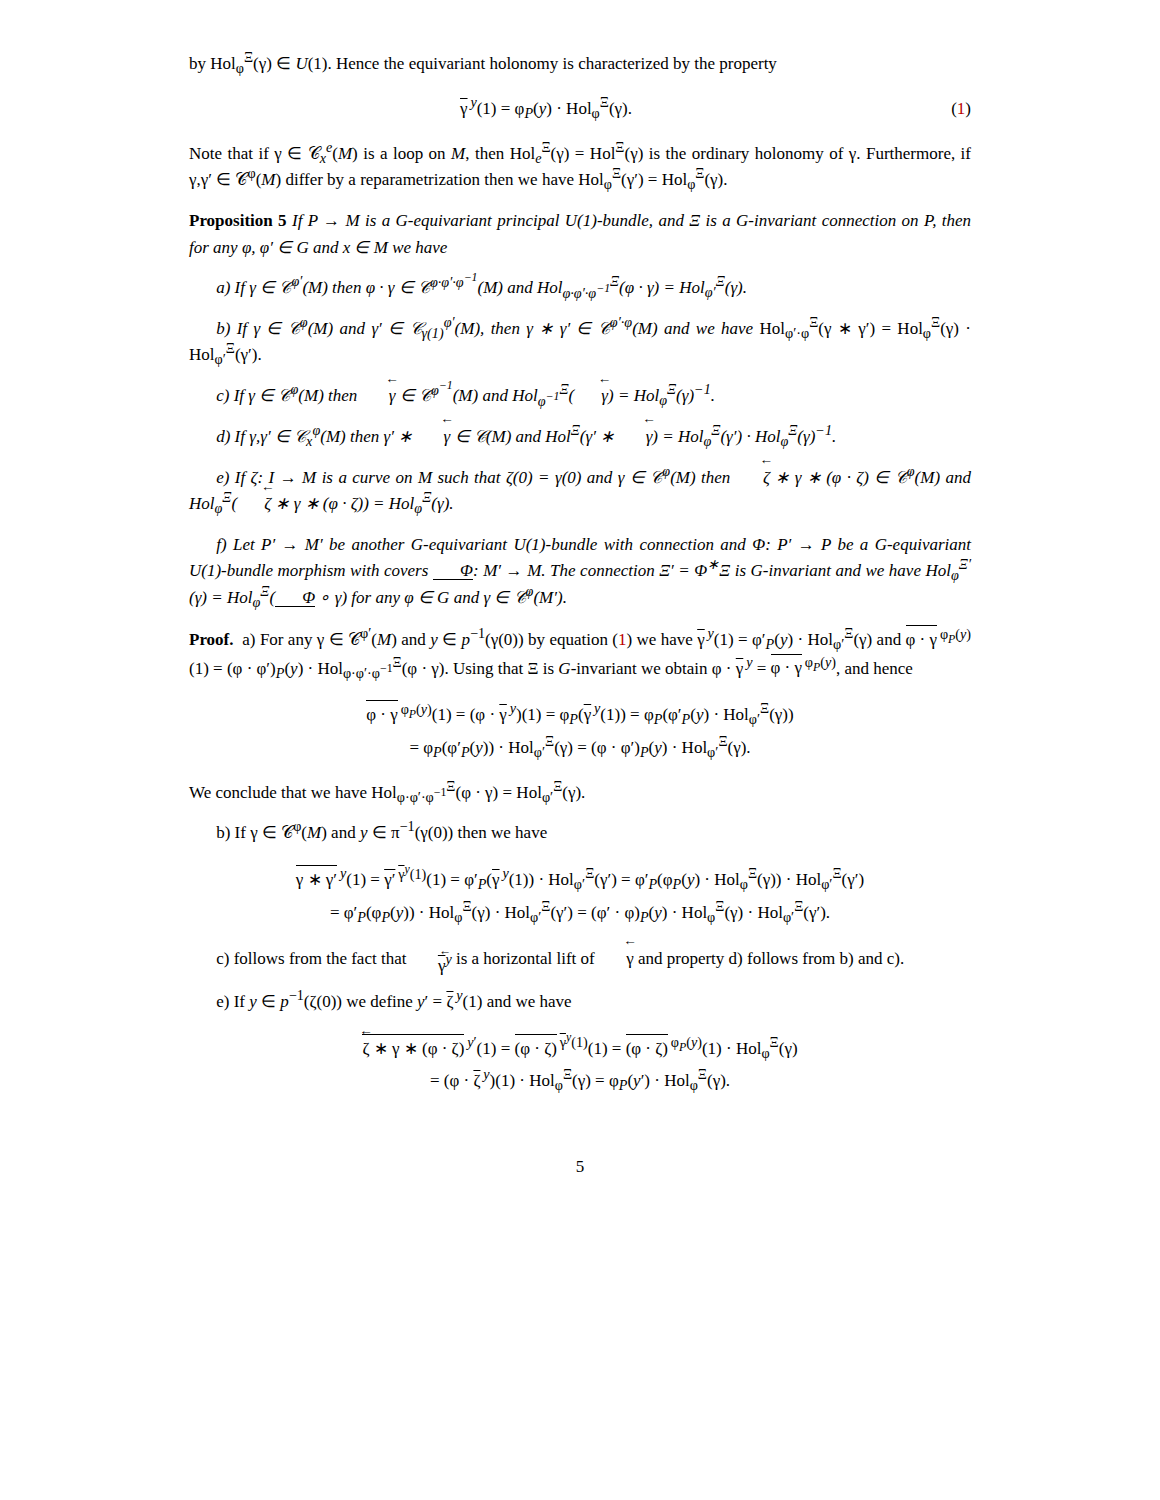by HolφΞ(γ) ∈ U(1). Hence the equivariant holonomy is characterized by the property
γ y(1) = φP(y) · HolφΞ(γ).
(1)
Note that if γ ∈ 𝒞xe(M) is a loop on M, then HoleΞ(γ) = HolΞ(γ) is the ordinary holonomy of γ. Furthermore, if γ,γ′ ∈ 𝒞φ(M) differ by a reparametrization then we have HolφΞ(γ′) = HolφΞ(γ).
Proposition 5 If P → M is a G-equivariant principal U(1)-bundle, and Ξ is a G-invariant connection on P, then for any φ, φ′ ∈ G and x ∈ M we have
a) If γ ∈ 𝒞φ′(M) then φ · γ ∈ 𝒞φ·φ′·φ−1(M) and Holφ·φ′·φ−1Ξ(φ · γ) = Holφ′Ξ(γ).
b) If γ ∈ 𝒞φ(M) and γ′ ∈ 𝒞γ(1)φ′(M), then γ ∗ γ′ ∈ 𝒞φ′·φ(M) and we have Holφ′·φΞ(γ ∗ γ′) = HolφΞ(γ) · Holφ′Ξ(γ′).
c) If γ ∈ 𝒞φ(M) then γ ∈ 𝒞φ−1(M) and Holφ−1Ξ(γ) = HolφΞ(γ)−1.
d) If γ,γ′ ∈ 𝒞xφ(M) then γ′ ∗ γ ∈ 𝒞(M) and HolΞ(γ′ ∗ γ) = HolφΞ(γ′) · HolφΞ(γ)−1.
e) If ζ: I → M is a curve on M such that ζ(0) = γ(0) and γ ∈ 𝒞φ(M) then ζ ∗ γ ∗ (φ · ζ) ∈ 𝒞φ(M) and HolφΞ(ζ ∗ γ ∗ (φ · ζ)) = HolφΞ(γ).
f) Let P′ → M′ be another G-equivariant U(1)-bundle with connection and Φ: P′ → P be a G-equivariant U(1)-bundle morphism with covers Φ: M′ → M. The connection Ξ′ = Φ∗Ξ is G-invariant and we have HolφΞ′(γ) = HolφΞ(Φ ∘ γ) for any φ ∈ G and γ ∈ 𝒞φ(M′).
Proof. a) For any γ ∈ 𝒞φ′(M) and y ∈ p−1(γ(0)) by equation (1) we have γ y(1) = φ′P(y) · Holφ′Ξ(γ) and φ · γ φP(y)(1) = (φ · φ′)P(y) · Holφ·φ′·φ−1Ξ(φ · γ). Using that Ξ is G-invariant we obtain φ · γ y = φ · γ φP(y), and hence
φ · γ φP(y)(1) = (φ · γ y)(1) = φP(γ y(1)) = φP(φ′P(y) · Holφ′Ξ(γ))
= φP(φ′P(y)) · Holφ′Ξ(γ) = (φ · φ′)P(y) · Holφ′Ξ(γ).
We conclude that we have Holφ·φ′·φ−1Ξ(φ · γ) = Holφ′Ξ(γ).
b) If γ ∈ 𝒞φ(M) and y ∈ π−1(γ(0)) then we have
γ ∗ γ′ y(1) = γ′ γy(1)(1) = φ′P(γ y(1)) · Holφ′Ξ(γ′) = φ′P(φP(y) · HolφΞ(γ)) · Holφ′Ξ(γ′)
= φ′P(φP(y)) · HolφΞ(γ) · Holφ′Ξ(γ′) = (φ′ · φ)P(y) · HolφΞ(γ) · Holφ′Ξ(γ′).
c) follows from the fact that ←γy is a horizontal lift of γ and property d) follows from b) and c).
e) If y ∈ p−1(ζ(0)) we define y′ = ζ y(1) and we have
ζ ∗ γ ∗ (φ · ζ) y′(1) = (φ · ζ) γy(1)(1) = (φ · ζ) φP(y)(1) · HolφΞ(γ)
= (φ · ζ y)(1) · HolφΞ(γ) = φP(y′) · HolφΞ(γ).
5